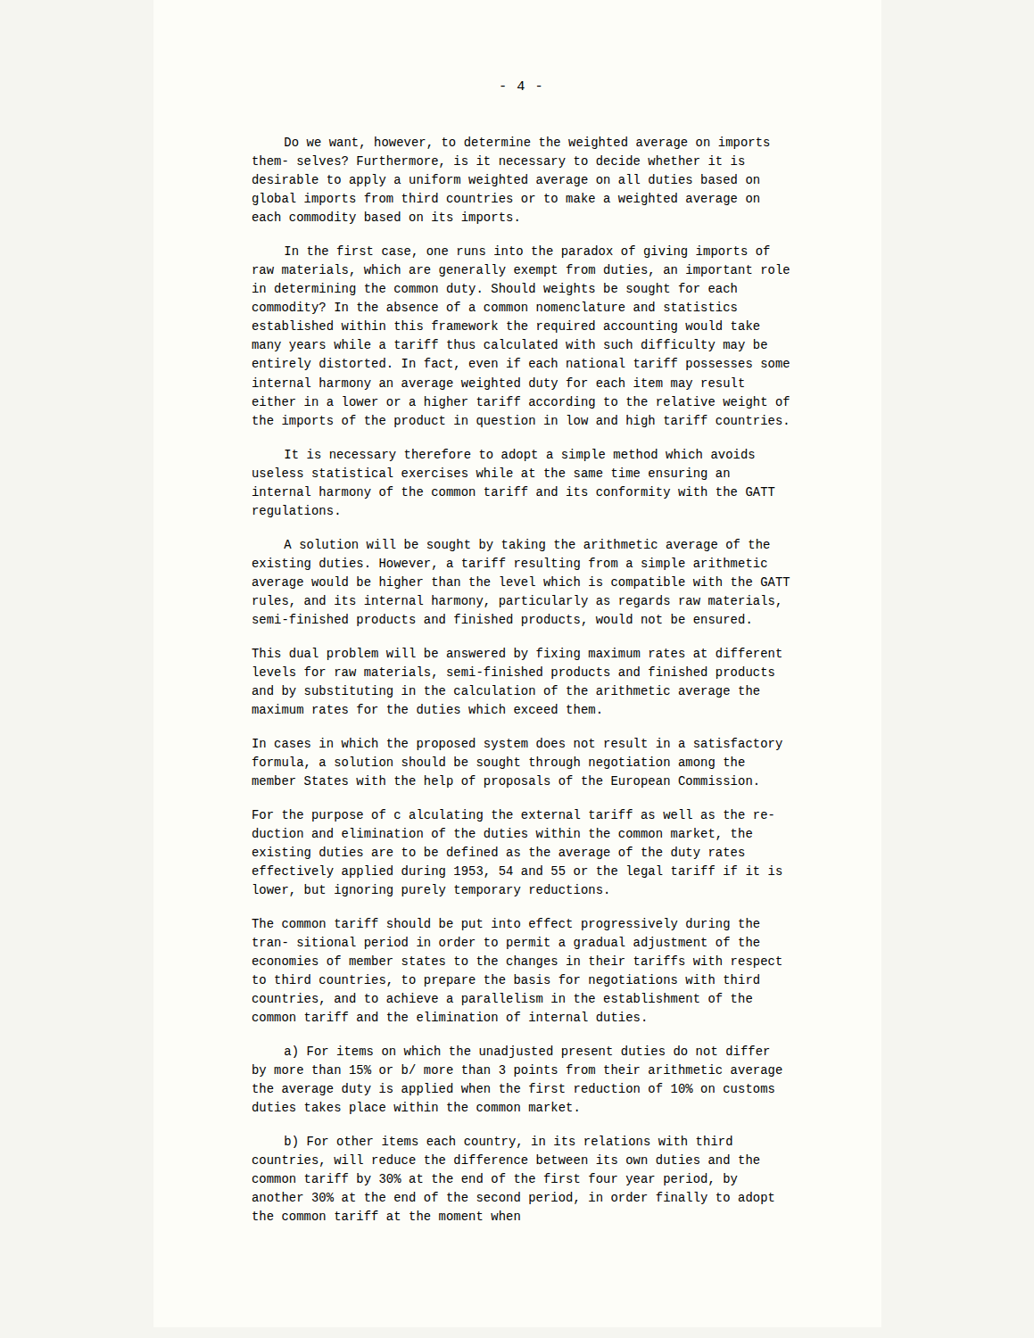- 4 -
Do we want, however, to determine the weighted average on imports them- selves? Furthermore, is it necessary to decide whether it is desirable to apply a uniform weighted average on all duties based on global imports from third countries or to make a weighted average on each commodity based on its imports.
In the first case, one runs into the paradox of giving imports of raw materials, which are generally exempt from duties, an important role in determining the common duty. Should weights be sought for each commodity? In the absence of a common nomenclature and statistics established within this framework the required accounting would take many years while a tariff thus calculated with such difficulty may be entirely distorted. In fact, even if each national tariff possesses some internal harmony an average weighted duty for each item may result either in a lower or a higher tariff according to the relative weight of the imports of the product in question in low and high tariff countries.
It is necessary therefore to adopt a simple method which avoids useless statistical exercises while at the same time ensuring an internal harmony of the common tariff and its conformity with the GATT regulations.
A solution will be sought by taking the arithmetic average of the existing duties. However, a tariff resulting from a simple arithmetic average would be higher than the level which is compatible with the GATT rules, and its internal harmony, particularly as regards raw materials, semi-finished products and finished products, would not be ensured.
This dual problem will be answered by fixing maximum rates at different levels for raw materials, semi-finished products and finished products and by substituting in the calculation of the arithmetic average the maximum rates for the duties which exceed them.
In cases in which the proposed system does not result in a satisfactory formula, a solution should be sought through negotiation among the member States with the help of proposals of the European Commission.
For the purpose of c alculating the external tariff as well as the re- duction and elimination of the duties within the common market, the existing duties are to be defined as the average of the duty rates effectively applied during 1953, 54 and 55 or the legal tariff if it is lower, but ignoring purely temporary reductions.
The common tariff should be put into effect progressively during the tran- sitional period in order to permit a gradual adjustment of the economies of member states to the changes in their tariffs with respect to third countries, to prepare the basis for negotiations with third countries, and to achieve a parallelism in the establishment of the common tariff and the elimination of internal duties.
a) For items on which the unadjusted present duties do not differ by more than 15% or b/ more than 3 points from their arithmetic average the average duty is applied when the first reduction of 10% on customs duties takes place within the common market.
b) For other items each country, in its relations with third countries, will reduce the difference between its own duties and the common tariff by 30% at the end of the first four year period, by another 30% at the end of the second period, in order finally to adopt the common tariff at the moment when